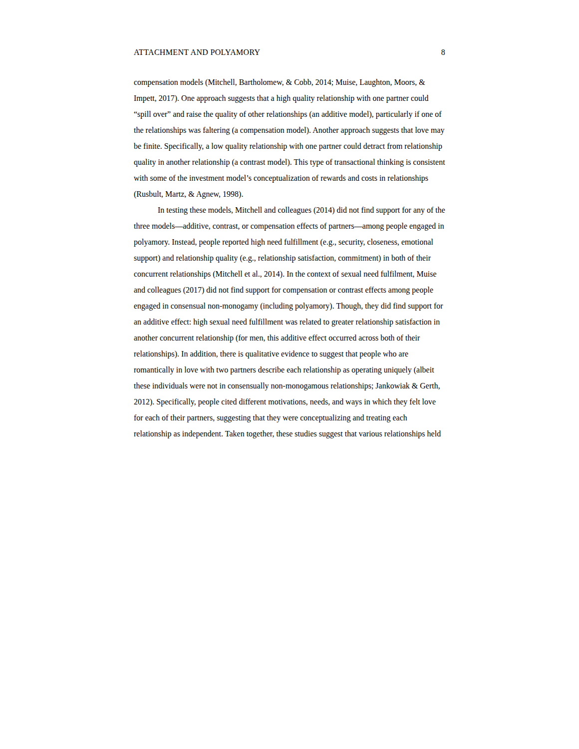Attachment and Polyamory 8
compensation models (Mitchell, Bartholomew, & Cobb, 2014; Muise, Laughton, Moors, & Impett, 2017). One approach suggests that a high quality relationship with one partner could “spill over” and raise the quality of other relationships (an additive model), particularly if one of the relationships was faltering (a compensation model). Another approach suggests that love may be finite. Specifically, a low quality relationship with one partner could detract from relationship quality in another relationship (a contrast model). This type of transactional thinking is consistent with some of the investment model’s conceptualization of rewards and costs in relationships (Rusbult, Martz, & Agnew, 1998).
In testing these models, Mitchell and colleagues (2014) did not find support for any of the three models—additive, contrast, or compensation effects of partners—among people engaged in polyamory. Instead, people reported high need fulfillment (e.g., security, closeness, emotional support) and relationship quality (e.g., relationship satisfaction, commitment) in both of their concurrent relationships (Mitchell et al., 2014). In the context of sexual need fulfilment, Muise and colleagues (2017) did not find support for compensation or contrast effects among people engaged in consensual non-monogamy (including polyamory). Though, they did find support for an additive effect: high sexual need fulfillment was related to greater relationship satisfaction in another concurrent relationship (for men, this additive effect occurred across both of their relationships). In addition, there is qualitative evidence to suggest that people who are romantically in love with two partners describe each relationship as operating uniquely (albeit these individuals were not in consensually non-monogamous relationships; Jankowiak & Gerth, 2012). Specifically, people cited different motivations, needs, and ways in which they felt love for each of their partners, suggesting that they were conceptualizing and treating each relationship as independent. Taken together, these studies suggest that various relationships held